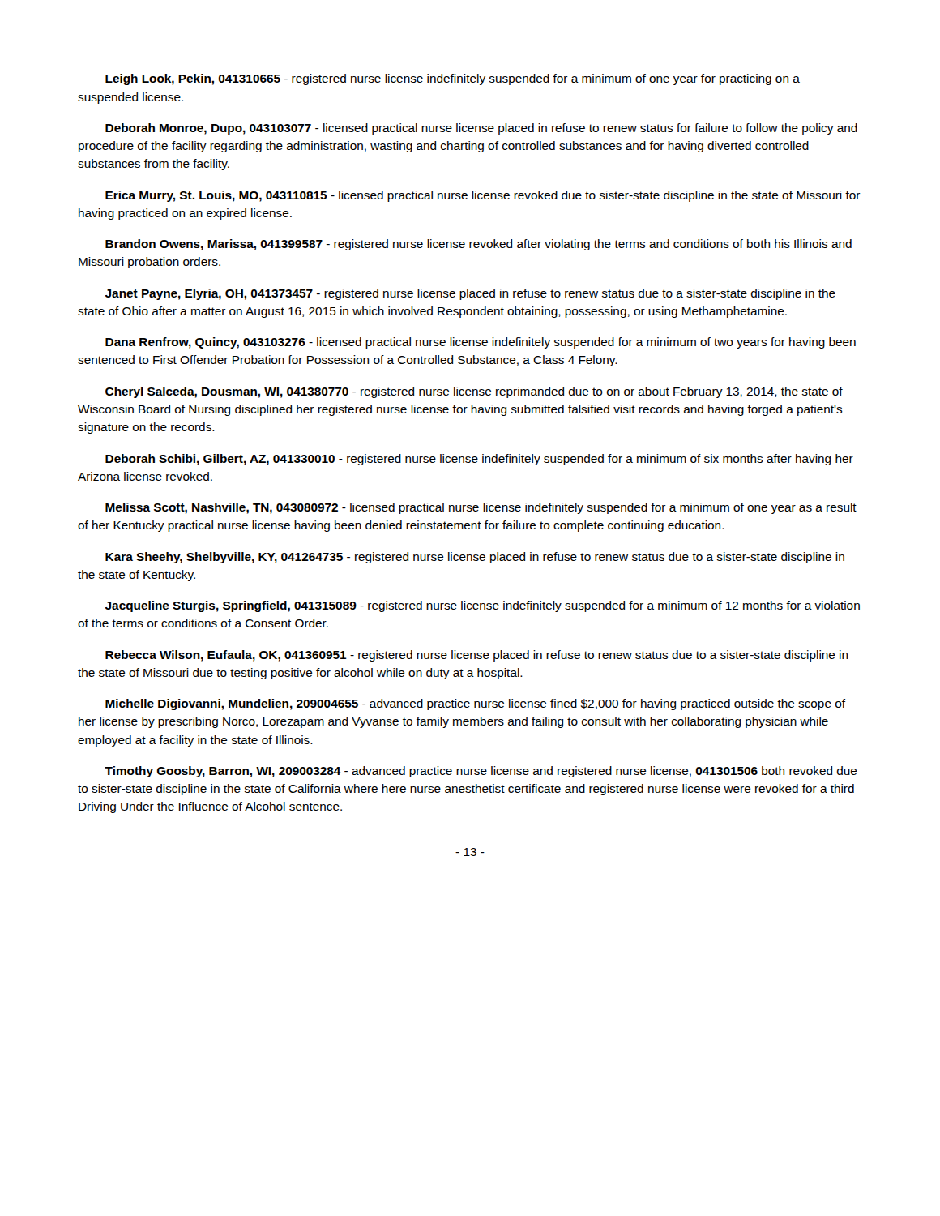Leigh Look, Pekin, 041310665 - registered nurse license indefinitely suspended for a minimum of one year for practicing on a suspended license.
Deborah Monroe, Dupo, 043103077 - licensed practical nurse license placed in refuse to renew status for failure to follow the policy and procedure of the facility regarding the administration, wasting and charting of controlled substances and for having diverted controlled substances from the facility.
Erica Murry, St. Louis, MO, 043110815 - licensed practical nurse license revoked due to sister-state discipline in the state of Missouri for having practiced on an expired license.
Brandon Owens, Marissa, 041399587 - registered nurse license revoked after violating the terms and conditions of both his Illinois and Missouri probation orders.
Janet Payne, Elyria, OH, 041373457 - registered nurse license placed in refuse to renew status due to a sister-state discipline in the state of Ohio after a matter on August 16, 2015 in which involved Respondent obtaining, possessing, or using Methamphetamine.
Dana Renfrow, Quincy, 043103276 - licensed practical nurse license indefinitely suspended for a minimum of two years for having been sentenced to First Offender Probation for Possession of a Controlled Substance, a Class 4 Felony.
Cheryl Salceda, Dousman, WI, 041380770 - registered nurse license reprimanded due to on or about February 13, 2014, the state of Wisconsin Board of Nursing disciplined her registered nurse license for having submitted falsified visit records and having forged a patient's signature on the records.
Deborah Schibi, Gilbert, AZ, 041330010 - registered nurse license indefinitely suspended for a minimum of six months after having her Arizona license revoked.
Melissa Scott, Nashville, TN, 043080972 - licensed practical nurse license indefinitely suspended for a minimum of one year as a result of her Kentucky practical nurse license having been denied reinstatement for failure to complete continuing education.
Kara Sheehy, Shelbyville, KY, 041264735 - registered nurse license placed in refuse to renew status due to a sister-state discipline in the state of Kentucky.
Jacqueline Sturgis, Springfield, 041315089 - registered nurse license indefinitely suspended for a minimum of 12 months for a violation of the terms or conditions of a Consent Order.
Rebecca Wilson, Eufaula, OK, 041360951 - registered nurse license placed in refuse to renew status due to a sister-state discipline in the state of Missouri due to testing positive for alcohol while on duty at a hospital.
Michelle Digiovanni, Mundelien, 209004655 - advanced practice nurse license fined $2,000 for having practiced outside the scope of her license by prescribing Norco, Lorezapam and Vyvanse to family members and failing to consult with her collaborating physician while employed at a facility in the state of Illinois.
Timothy Goosby, Barron, WI, 209003284 - advanced practice nurse license and registered nurse license, 041301506 both revoked due to sister-state discipline in the state of California where here nurse anesthetist certificate and registered nurse license were revoked for a third Driving Under the Influence of Alcohol sentence.
- 13 -